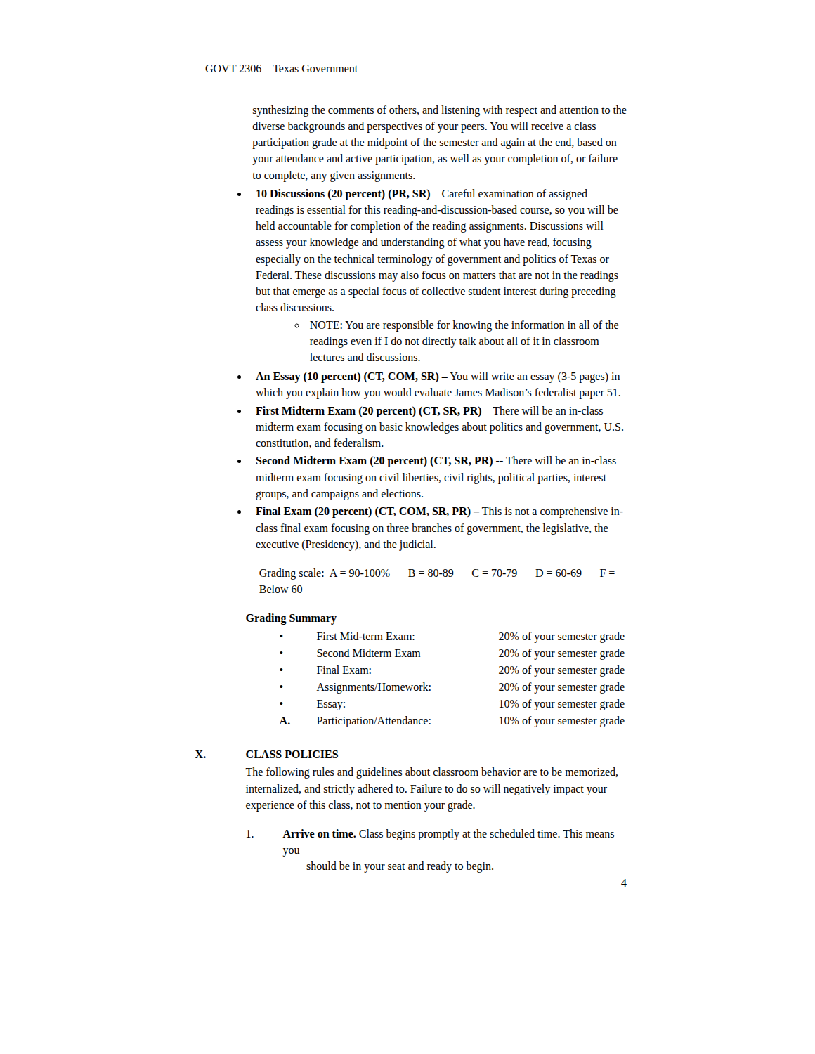GOVT 2306—Texas Government
synthesizing the comments of others, and listening with respect and attention to the diverse backgrounds and perspectives of your peers. You will receive a class participation grade at the midpoint of the semester and again at the end, based on your attendance and active participation, as well as your completion of, or failure to complete, any given assignments.
10 Discussions (20 percent) (PR, SR) – Careful examination of assigned readings is essential for this reading-and-discussion-based course, so you will be held accountable for completion of the reading assignments. Discussions will assess your knowledge and understanding of what you have read, focusing especially on the technical terminology of government and politics of Texas or Federal. These discussions may also focus on matters that are not in the readings but that emerge as a special focus of collective student interest during preceding class discussions.
NOTE: You are responsible for knowing the information in all of the readings even if I do not directly talk about all of it in classroom lectures and discussions.
An Essay (10 percent) (CT, COM, SR) – You will write an essay (3-5 pages) in which you explain how you would evaluate James Madison’s federalist paper 51.
First Midterm Exam (20 percent) (CT, SR, PR) – There will be an in-class midterm exam focusing on basic knowledges about politics and government, U.S. constitution, and federalism.
Second Midterm Exam (20 percent) (CT, SR, PR) -- There will be an in-class midterm exam focusing on civil liberties, civil rights, political parties, interest groups, and campaigns and elections.
Final Exam (20 percent) (CT, COM, SR, PR) – This is not a comprehensive in-class final exam focusing on three branches of government, the legislative, the executive (Presidency), and the judicial.
Grading scale: A = 90-100% B = 80-89 C = 70-79 D = 60-69 F = Below 60
Grading Summary
| • | First Mid-term Exam: | 20% of your semester grade |
| • | Second Midterm Exam | 20% of your semester grade |
| • | Final Exam: | 20% of your semester grade |
| • | Assignments/Homework: | 20% of your semester grade |
| • | Essay: | 10% of your semester grade |
| A. | Participation/Attendance: | 10% of your semester grade |
X. CLASS POLICIES
The following rules and guidelines about classroom behavior are to be memorized, internalized, and strictly adhered to. Failure to do so will negatively impact your experience of this class, not to mention your grade.
1.
Arrive on time. Class begins promptly at the scheduled time. This means you should be in your seat and ready to begin.
4